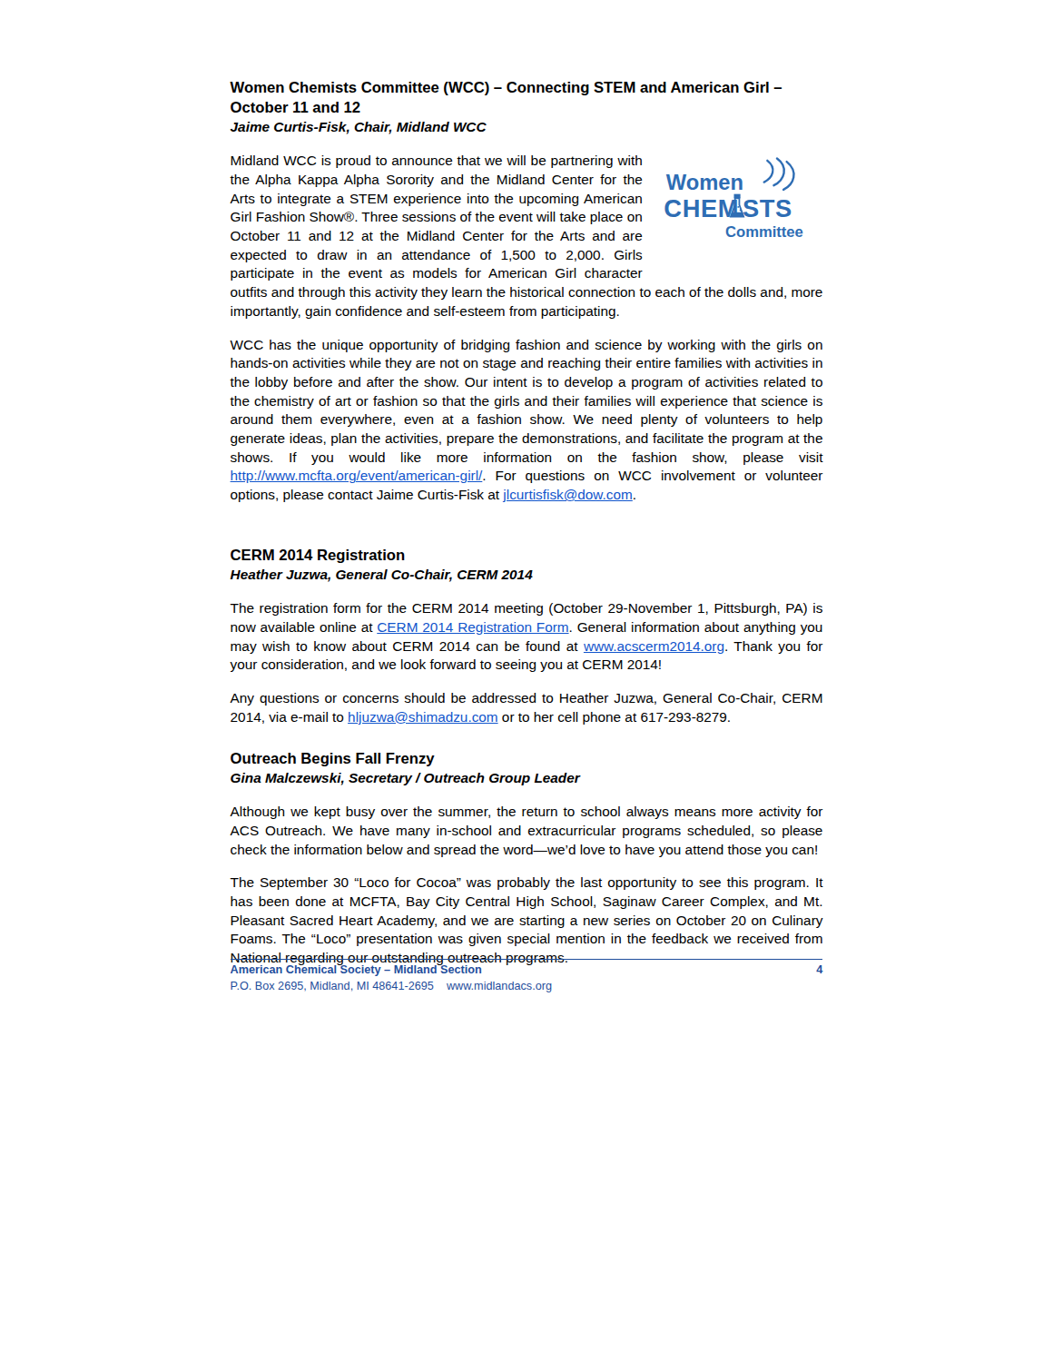Women Chemists Committee (WCC) – Connecting STEM and American Girl – October 11 and 12
Jaime Curtis-Fisk, Chair, Midland WCC
Women CHEM STS Committee
Midland WCC is proud to announce that we will be partnering with the Alpha Kappa Alpha Sorority and the Midland Center for the Arts to integrate a STEM experience into the upcoming American Girl Fashion Show®. Three sessions of the event will take place on October 11 and 12 at the Midland Center for the Arts and are expected to draw in an attendance of 1,500 to 2,000. Girls participate in the event as models for American Girl character outfits and through this activity they learn the historical connection to each of the dolls and, more importantly, gain confidence and self-esteem from participating.
WCC has the unique opportunity of bridging fashion and science by working with the girls on hands-on activities while they are not on stage and reaching their entire families with activities in the lobby before and after the show. Our intent is to develop a program of activities related to the chemistry of art or fashion so that the girls and their families will experience that science is around them everywhere, even at a fashion show. We need plenty of volunteers to help generate ideas, plan the activities, prepare the demonstrations, and facilitate the program at the shows. If you would like more information on the fashion show, please visit http://www.mcfta.org/event/american-girl/. For questions on WCC involvement or volunteer options, please contact Jaime Curtis-Fisk at jlcurtisfisk@dow.com.
CERM 2014 Registration
Heather Juzwa, General Co-Chair, CERM 2014
The registration form for the CERM 2014 meeting (October 29-November 1, Pittsburgh, PA) is now available online at CERM 2014 Registration Form. General information about anything you may wish to know about CERM 2014 can be found at www.acscerm2014.org. Thank you for your consideration, and we look forward to seeing you at CERM 2014!
Any questions or concerns should be addressed to Heather Juzwa, General Co-Chair, CERM 2014, via e-mail to hljuzwa@shimadzu.com or to her cell phone at 617-293-8279.
Outreach Begins Fall Frenzy
Gina Malczewski, Secretary / Outreach Group Leader
Although we kept busy over the summer, the return to school always means more activity for ACS Outreach. We have many in-school and extracurricular programs scheduled, so please check the information below and spread the word—we’d love to have you attend those you can!
The September 30 “Loco for Cocoa” was probably the last opportunity to see this program. It has been done at MCFTA, Bay City Central High School, Saginaw Career Complex, and Mt. Pleasant Sacred Heart Academy, and we are starting a new series on October 20 on Culinary Foams. The “Loco” presentation was given special mention in the feedback we received from National regarding our outstanding outreach programs.
American Chemical Society – Midland Section 4
P.O. Box 2695, Midland, MI 48641-2695 www.midlandacs.org